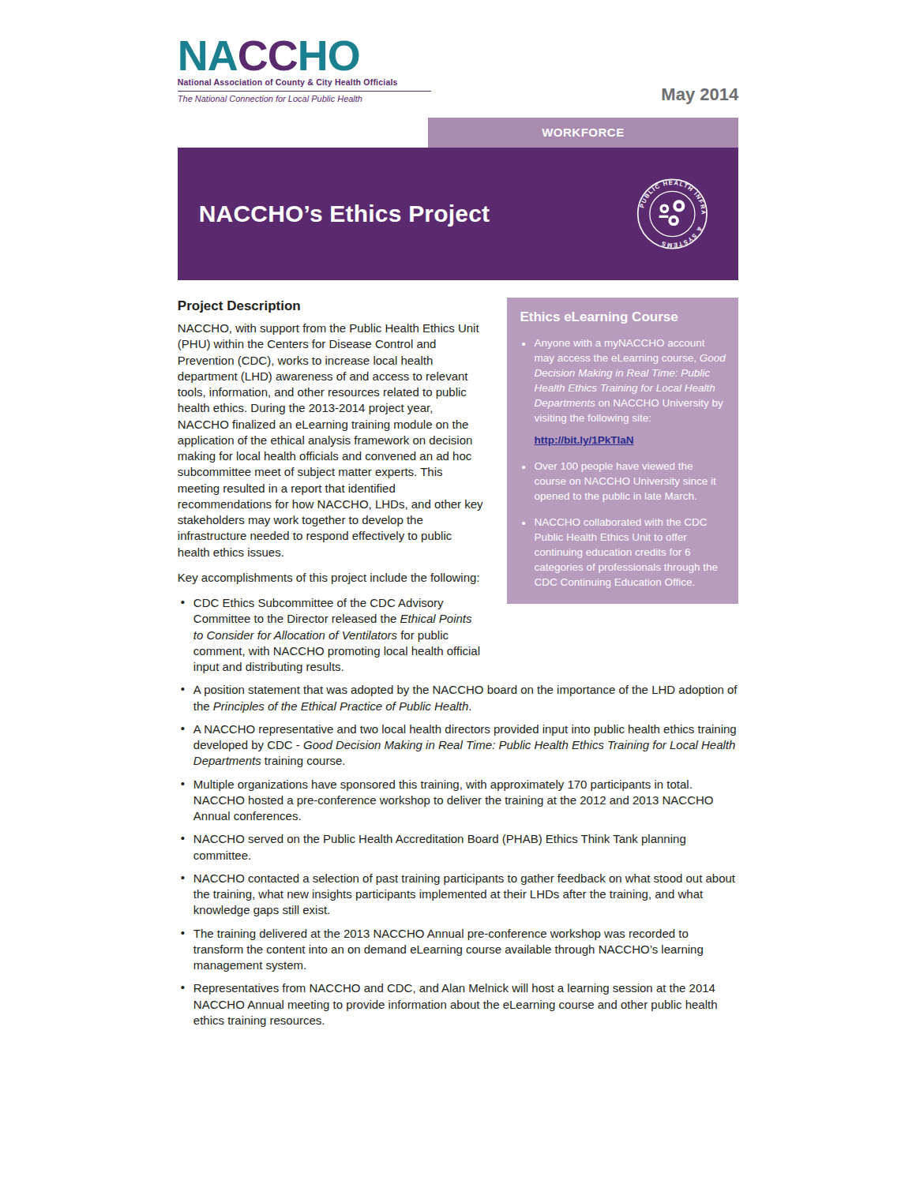NACCHO National Association of County & City Health Officials
The National Connection for Local Public Health
May 2014
WORKFORCE
NACCHO’s Ethics Project
PUBLIC HEALTH INFRASTRUCTURE & SYSTEMS
Project Description
NACCHO, with support from the Public Health Ethics Unit (PHU) within the Centers for Disease Control and Prevention (CDC), works to increase local health department (LHD) awareness of and access to relevant tools, information, and other resources related to public health ethics. During the 2013-2014 project year, NACCHO finalized an eLearning training module on the application of the ethical analysis framework on decision making for local health officials and convened an ad hoc subcommittee meet of subject matter experts. This meeting resulted in a report that identified recommendations for how NACCHO, LHDs, and other key stakeholders may work together to develop the infrastructure needed to respond effectively to public health ethics issues.
Key accomplishments of this project include the following:
CDC Ethics Subcommittee of the CDC Advisory Committee to the Director released the Ethical Points to Consider for Allocation of Ventilators for public comment, with NACCHO promoting local health official input and distributing results.
Ethics eLearning Course
Anyone with a myNACCHO account may access the eLearning course, Good Decision Making in Real Time: Public Health Ethics Training for Local Health Departments on NACCHO University by visiting the following site:
http://bit.ly/1PkTlaN
Over 100 people have viewed the course on NACCHO University since it opened to the public in late March.
NACCHO collaborated with the CDC Public Health Ethics Unit to offer continuing education credits for 6 categories of professionals through the CDC Continuing Education Office.
A position statement that was adopted by the NACCHO board on the importance of the LHD adoption of the Principles of the Ethical Practice of Public Health.
A NACCHO representative and two local health directors provided input into public health ethics training developed by CDC - Good Decision Making in Real Time: Public Health Ethics Training for Local Health Departments training course.
Multiple organizations have sponsored this training, with approximately 170 participants in total. NACCHO hosted a pre-conference workshop to deliver the training at the 2012 and 2013 NACCHO Annual conferences.
NACCHO served on the Public Health Accreditation Board (PHAB) Ethics Think Tank planning committee.
NACCHO contacted a selection of past training participants to gather feedback on what stood out about the training, what new insights participants implemented at their LHDs after the training, and what knowledge gaps still exist.
The training delivered at the 2013 NACCHO Annual pre-conference workshop was recorded to transform the content into an on demand eLearning course available through NACCHO’s learning management system.
Representatives from NACCHO and CDC, and Alan Melnick will host a learning session at the 2014 NACCHO Annual meeting to provide information about the eLearning course and other public health ethics training resources.